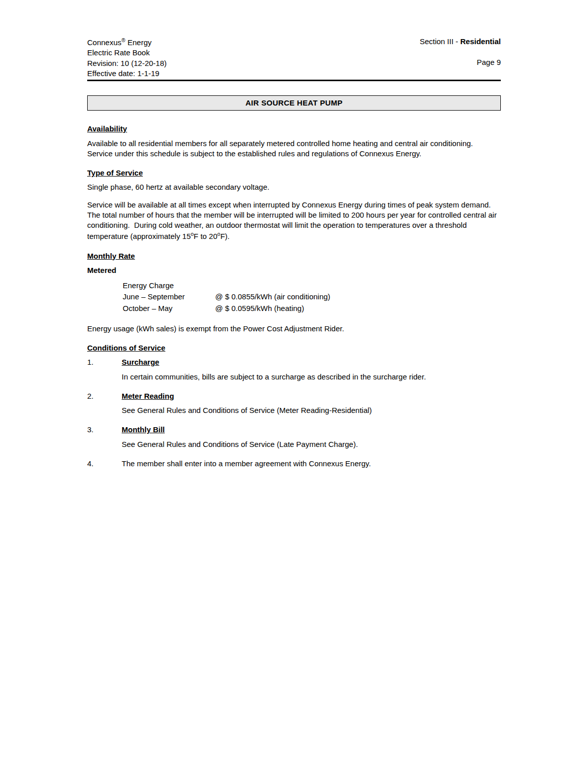Connexus® Energy
Electric Rate Book
Revision: 10 (12-20-18)
Effective date: 1-1-19
Section III - Residential
Page 9
AIR SOURCE HEAT PUMP
Availability
Available to all residential members for all separately metered controlled home heating and central air conditioning. Service under this schedule is subject to the established rules and regulations of Connexus Energy.
Type of Service
Single phase, 60 hertz at available secondary voltage.
Service will be available at all times except when interrupted by Connexus Energy during times of peak system demand. The total number of hours that the member will be interrupted will be limited to 200 hours per year for controlled central air conditioning. During cold weather, an outdoor thermostat will limit the operation to temperatures over a threshold temperature (approximately 15oF to 20oF).
Monthly Rate
Metered
| Energy Charge | |
| June – September | @ $ 0.0855/kWh (air conditioning) |
| October – May | @ $ 0.0595/kWh (heating) |
Energy usage (kWh sales) is exempt from the Power Cost Adjustment Rider.
Conditions of Service
Surcharge In certain communities, bills are subject to a surcharge as described in the surcharge rider.
Meter Reading See General Rules and Conditions of Service (Meter Reading-Residential)
Monthly Bill See General Rules and Conditions of Service (Late Payment Charge).
The member shall enter into a member agreement with Connexus Energy.